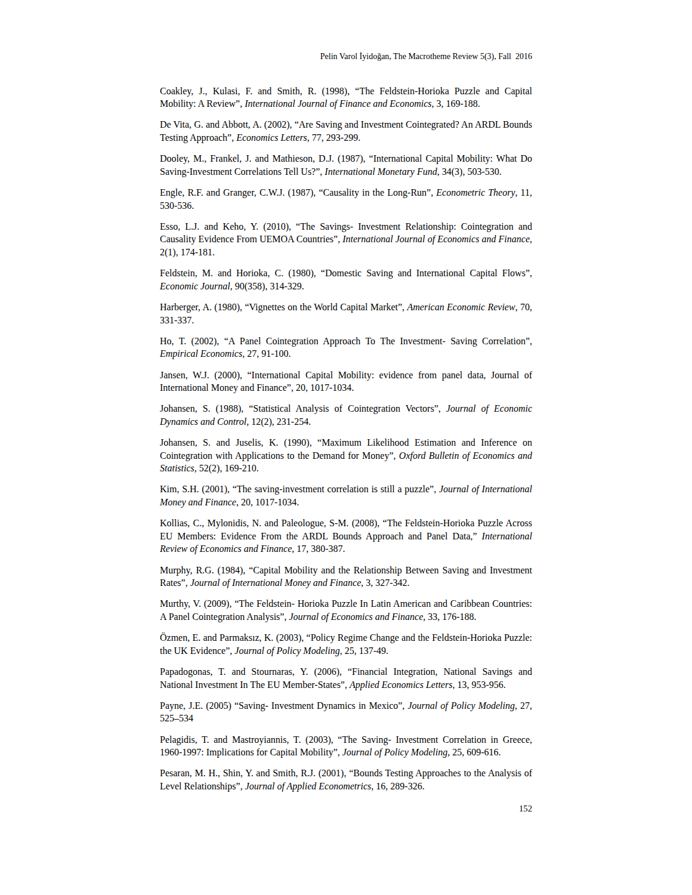Pelin Varol İyidoğan, The Macrotheme Review 5(3), Fall 2016
Coakley, J., Kulasi, F. and Smith, R. (1998), “The Feldstein-Horioka Puzzle and Capital Mobility: A Review”, International Journal of Finance and Economics, 3, 169-188.
De Vita, G. and Abbott, A. (2002), “Are Saving and Investment Cointegrated? An ARDL Bounds Testing Approach”, Economics Letters, 77, 293-299.
Dooley, M., Frankel, J. and Mathieson, D.J. (1987), “International Capital Mobility: What Do Saving-Investment Correlations Tell Us?”, International Monetary Fund, 34(3), 503-530.
Engle, R.F. and Granger, C.W.J. (1987), “Causality in the Long-Run”, Econometric Theory, 11, 530-536.
Esso, L.J. and Keho, Y. (2010), “The Savings- Investment Relationship: Cointegration and Causality Evidence From UEMOA Countries”, International Journal of Economics and Finance, 2(1), 174-181.
Feldstein, M. and Horioka, C. (1980), “Domestic Saving and International Capital Flows”, Economic Journal, 90(358), 314-329.
Harberger, A. (1980), “Vignettes on the World Capital Market”, American Economic Review, 70, 331-337.
Ho, T. (2002), “A Panel Cointegration Approach To The Investment- Saving Correlation”, Empirical Economics, 27, 91-100.
Jansen, W.J. (2000), “International Capital Mobility: evidence from panel data, Journal of International Money and Finance”, 20, 1017-1034.
Johansen, S. (1988), “Statistical Analysis of Cointegration Vectors”, Journal of Economic Dynamics and Control, 12(2), 231-254.
Johansen, S. and Juselis, K. (1990), “Maximum Likelihood Estimation and Inference on Cointegration with Applications to the Demand for Money”, Oxford Bulletin of Economics and Statistics, 52(2), 169-210.
Kim, S.H. (2001), “The saving-investment correlation is still a puzzle”, Journal of International Money and Finance, 20, 1017-1034.
Kollias, C., Mylonidis, N. and Paleologue, S-M. (2008), “The Feldstein-Horioka Puzzle Across EU Members: Evidence From the ARDL Bounds Approach and Panel Data,” International Review of Economics and Finance, 17, 380-387.
Murphy, R.G. (1984), “Capital Mobility and the Relationship Between Saving and Investment Rates”, Journal of International Money and Finance, 3, 327-342.
Murthy, V. (2009), “The Feldstein- Horioka Puzzle In Latin American and Caribbean Countries: A Panel Cointegration Analysis”, Journal of Economics and Finance, 33, 176-188.
Özmen, E. and Parmaksız, K. (2003), “Policy Regime Change and the Feldstein-Horioka Puzzle: the UK Evidence”, Journal of Policy Modeling, 25, 137-49.
Papadogonas, T. and Stournaras, Y. (2006), “Financial Integration, National Savings and National Investment In The EU Member-States”, Applied Economics Letters, 13, 953-956.
Payne, J.E. (2005) “Saving- Investment Dynamics in Mexico”, Journal of Policy Modeling, 27, 525–534
Pelagidis, T. and Mastroyiannis, T. (2003), “The Saving- Investment Correlation in Greece, 1960-1997: Implications for Capital Mobility”, Journal of Policy Modeling, 25, 609-616.
Pesaran, M. H., Shin, Y. and Smith, R.J. (2001), “Bounds Testing Approaches to the Analysis of Level Relationships”, Journal of Applied Econometrics, 16, 289-326.
152